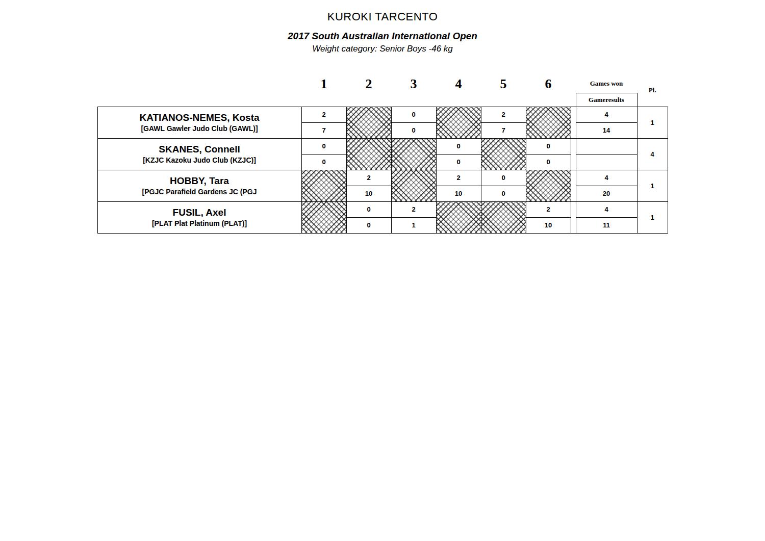KUROKI TARCENTO
2017 South Australian International Open
Weight category: Senior Boys -46 kg
| | 1 | 2 | 3 | 4 | 5 | 6 | | Games won | Pl. |
| | | | | | | | | Gameresults |
| KATIANOS-NEMES, Kosta [GAWL Gawler Judo Club (GAWL)] | 2 | | 0 | | 2 | | | 4 | 1 |
| 7 | 0 | 7 | 14 |
| SKANES, Connell [KZJC Kazoku Judo Club (KZJC)] | 0 | | | 0 | | 0 | | | 4 |
| 0 | 0 | 0 | |
| HOBBY, Tara [PGJC Parafield Gardens JC (PGJ | | 2 | | 2 | 0 | | | 4 | 1 |
| 10 | 10 | 0 | 20 |
| FUSIL, Axel [PLAT Plat Platinum (PLAT)] | | 0 | 2 | | | 2 | | 4 | 1 |
| 0 | 1 | 10 | 11 |